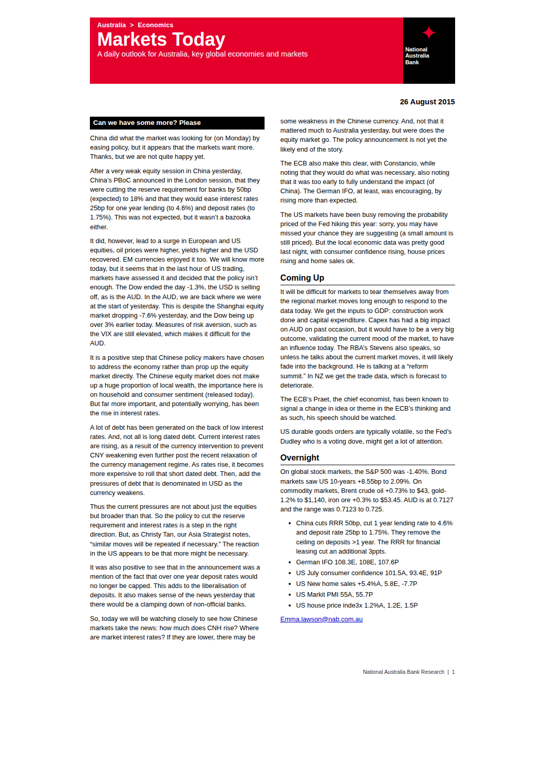Australia > Economics
Markets Today
A daily outlook for Australia, key global economies and markets
✦
National
Australia
Bank
26 August 2015
Can we have some more? Please
China did what the market was looking for (on Monday) by easing policy, but it appears that the markets want more. Thanks, but we are not quite happy yet.
After a very weak equity session in China yesterday, China’s PBoC announced in the London session, that they were cutting the reserve requirement for banks by 50bp (expected) to 18% and that they would ease interest rates 25bp for one year lending (to 4.6%) and deposit rates (to 1.75%). This was not expected, but it wasn’t a bazooka either.
It did, however, lead to a surge in European and US equities, oil prices were higher, yields higher and the USD recovered. EM currencies enjoyed it too. We will know more today, but it seems that in the last hour of US trading, markets have assessed it and decided that the policy isn’t enough. The Dow ended the day -1.3%, the USD is selling off, as is the AUD. In the AUD, we are back where we were at the start of yesterday. This is despite the Shanghai equity market dropping -7.6% yesterday, and the Dow being up over 3% earlier today. Measures of risk aversion, such as the VIX are still elevated, which makes it difficult for the AUD.
It is a positive step that Chinese policy makers have chosen to address the economy rather than prop up the equity market directly. The Chinese equity market does not make up a huge proportion of local wealth, the importance here is on household and consumer sentiment (released today). But far more important, and potentially worrying, has been the rise in interest rates.
A lot of debt has been generated on the back of low interest rates. And, not all is long dated debt. Current interest rates are rising, as a result of the currency intervention to prevent CNY weakening even further post the recent relaxation of the currency management regime. As rates rise, it becomes more expensive to roll that short dated debt. Then, add the pressures of debt that is denominated in USD as the currency weakens.
Thus the current pressures are not about just the equities but broader than that. So the policy to cut the reserve requirement and interest rates is a step in the right direction. But, as Christy Tan, our Asia Strategist notes, “similar moves will be repeated if necessary.” The reaction in the US appears to be that more might be necessary.
It was also positive to see that in the announcement was a mention of the fact that over one year deposit rates would no longer be capped. This adds to the liberalisation of deposits. It also makes sense of the news yesterday that there would be a clamping down of non-official banks.
So, today we will be watching closely to see how Chinese markets take the news: how much does CNH rise? Where are market interest rates? If they are lower, there may be
some weakness in the Chinese currency. And, not that it mattered much to Australia yesterday, but were does the equity market go. The policy announcement is not yet the likely end of the story.
The ECB also make this clear, with Constancio, while noting that they would do what was necessary, also noting that it was too early to fully understand the impact (of China). The German IFO, at least, was encouraging, by rising more than expected.
The US markets have been busy removing the probability priced of the Fed hiking this year: sorry, you may have missed your chance they are suggesting (a small amount is still priced). But the local economic data was pretty good last night, with consumer confidence rising, house prices rising and home sales ok.
Coming Up
It will be difficult for markets to tear themselves away from the regional market moves long enough to respond to the data today. We get the inputs to GDP: construction work done and capital expenditure. Capex has had a big impact on AUD on past occasion, but it would have to be a very big outcome, validating the current mood of the market, to have an influence today. The RBA’s Stevens also speaks, so unless he talks about the current market moves, it will likely fade into the background. He is talking at a “reform summit.” In NZ we get the trade data, which is forecast to deteriorate.
The ECB’s Praet, the chief economist, has been known to signal a change in idea or theme in the ECB’s thinking and as such, his speech should be watched.
US durable goods orders are typically volatile, so the Fed’s Dudley who is a voting dove, might get a lot of attention.
Overnight
On global stock markets, the S&P 500 was -1.40%. Bond markets saw US 10-years +8.55bp to 2.09%. On commodity markets, Brent crude oil +0.73% to $43, gold-1.2% to $1,140, iron ore +0.3% to $53.45. AUD is at 0.7127 and the range was 0.7123 to 0.725.
China cuts RRR 50bp, cut 1 year lending rate to 4.6% and deposit rate 25bp to 1.75%. They remove the ceiling on deposits >1 year. The RRR for financial leasing cut an additional 3ppts.
German IFO 108.3E, 108E, 107.6P
US July consumer confidence 101.5A, 93.4E, 91P
US New home sales +5.4%A, 5.8E, -7.7P
US Markit PMI 55A, 55.7P
US house price inde3x 1.2%A, 1.2E, 1.5P
Emma.lawson@nab.com.au
National Australia Bank Research | 1